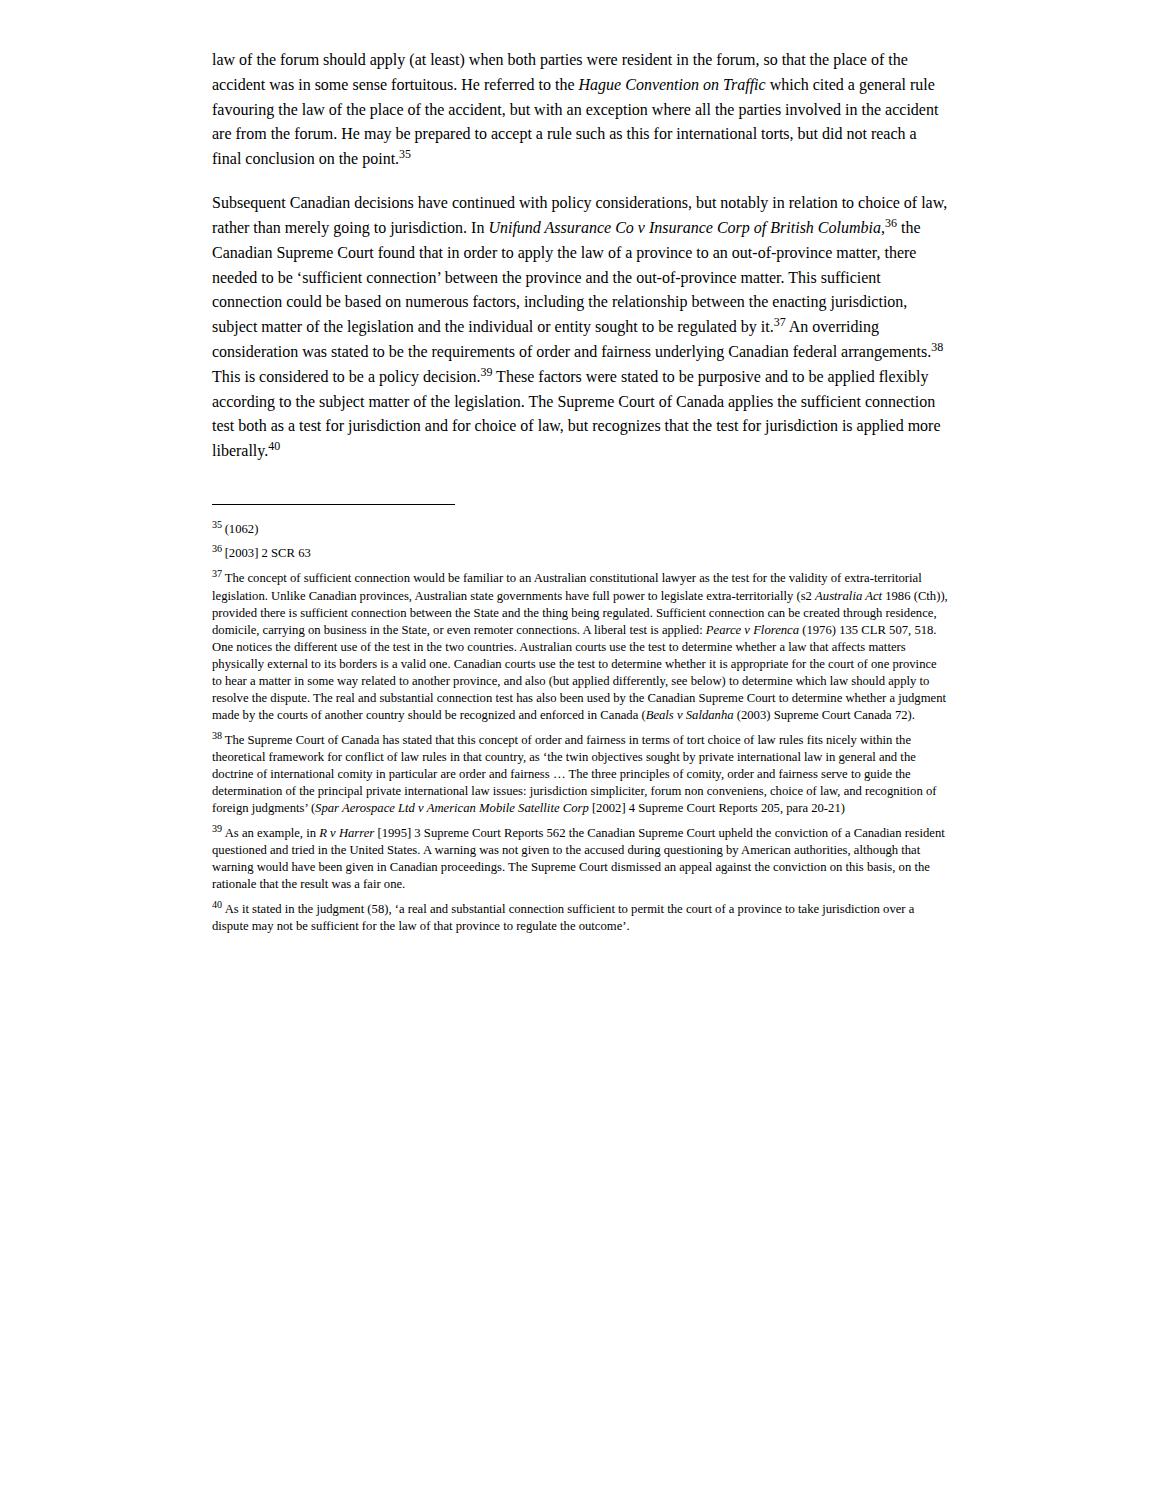law of the forum should apply (at least) when both parties were resident in the forum, so that the place of the accident was in some sense fortuitous. He referred to the Hague Convention on Traffic which cited a general rule favouring the law of the place of the accident, but with an exception where all the parties involved in the accident are from the forum. He may be prepared to accept a rule such as this for international torts, but did not reach a final conclusion on the point.35
Subsequent Canadian decisions have continued with policy considerations, but notably in relation to choice of law, rather than merely going to jurisdiction. In Unifund Assurance Co v Insurance Corp of British Columbia,36 the Canadian Supreme Court found that in order to apply the law of a province to an out-of-province matter, there needed to be ‘sufficient connection’ between the province and the out-of-province matter. This sufficient connection could be based on numerous factors, including the relationship between the enacting jurisdiction, subject matter of the legislation and the individual or entity sought to be regulated by it.37 An overriding consideration was stated to be the requirements of order and fairness underlying Canadian federal arrangements.38 This is considered to be a policy decision.39 These factors were stated to be purposive and to be applied flexibly according to the subject matter of the legislation. The Supreme Court of Canada applies the sufficient connection test both as a test for jurisdiction and for choice of law, but recognizes that the test for jurisdiction is applied more liberally.40
35(1062)
36[2003] 2 SCR 63
37 The concept of sufficient connection would be familiar to an Australian constitutional lawyer as the test for the validity of extra-territorial legislation. Unlike Canadian provinces, Australian state governments have full power to legislate extra-territorially (s2 Australia Act 1986 (Cth)), provided there is sufficient connection between the State and the thing being regulated. Sufficient connection can be created through residence, domicile, carrying on business in the State, or even remoter connections. A liberal test is applied: Pearce v Florenca (1976) 135 CLR 507, 518. One notices the different use of the test in the two countries. Australian courts use the test to determine whether a law that affects matters physically external to its borders is a valid one. Canadian courts use the test to determine whether it is appropriate for the court of one province to hear a matter in some way related to another province, and also (but applied differently, see below) to determine which law should apply to resolve the dispute. The real and substantial connection test has also been used by the Canadian Supreme Court to determine whether a judgment made by the courts of another country should be recognized and enforced in Canada (Beals v Saldanha (2003) Supreme Court Canada 72).
38 The Supreme Court of Canada has stated that this concept of order and fairness in terms of tort choice of law rules fits nicely within the theoretical framework for conflict of law rules in that country, as ‘the twin objectives sought by private international law in general and the doctrine of international comity in particular are order and fairness … The three principles of comity, order and fairness serve to guide the determination of the principal private international law issues: jurisdiction simpliciter, forum non conveniens, choice of law, and recognition of foreign judgments’ (Spar Aerospace Ltd v American Mobile Satellite Corp [2002] 4 Supreme Court Reports 205, para 20-21)
39 As an example, in R v Harrer [1995] 3 Supreme Court Reports 562 the Canadian Supreme Court upheld the conviction of a Canadian resident questioned and tried in the United States. A warning was not given to the accused during questioning by American authorities, although that warning would have been given in Canadian proceedings. The Supreme Court dismissed an appeal against the conviction on this basis, on the rationale that the result was a fair one.
40 As it stated in the judgment (58), ‘a real and substantial connection sufficient to permit the court of a province to take jurisdiction over a dispute may not be sufficient for the law of that province to regulate the outcome’.